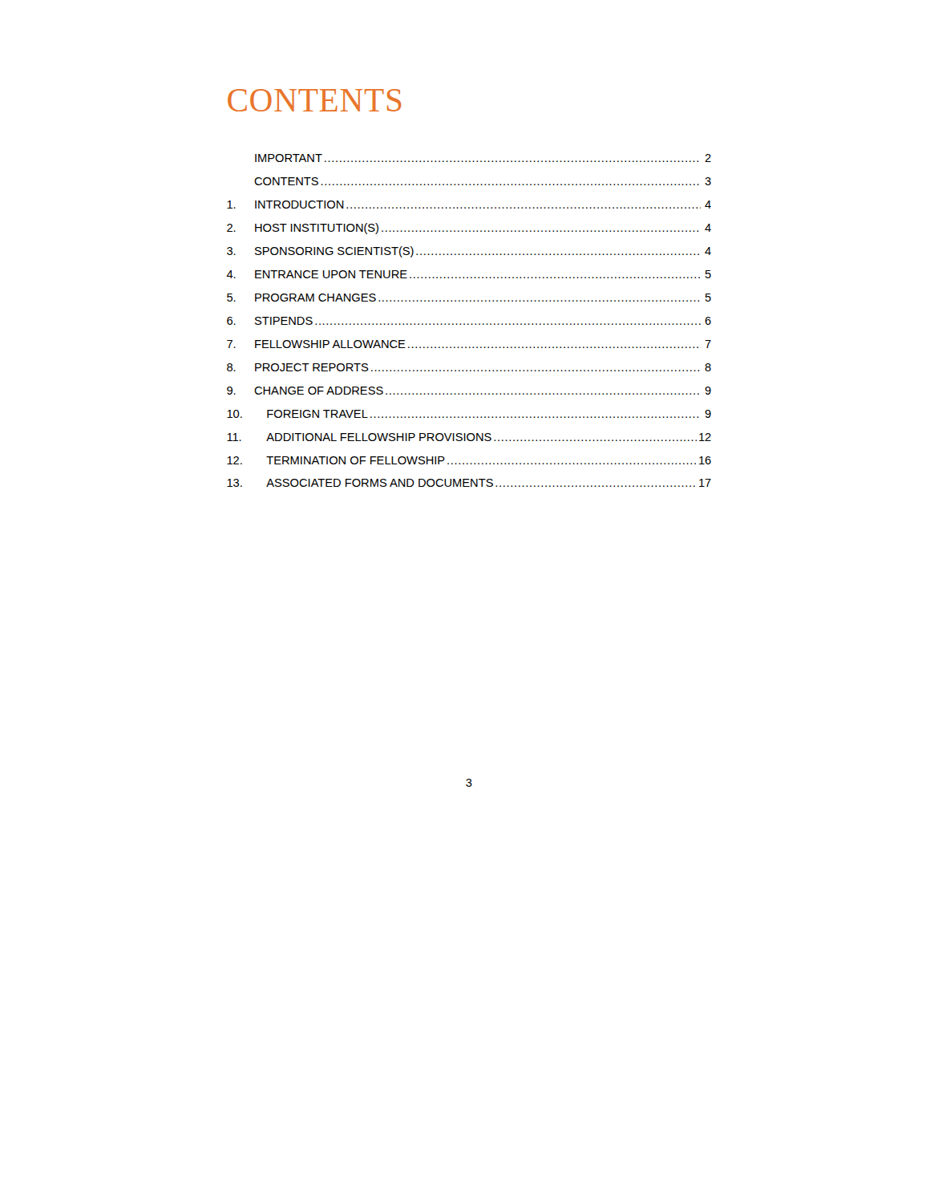CONTENTS
IMPORTANT ........................................................................................................................................... 2
CONTENTS ............................................................................................................................................ 3
1. INTRODUCTION ................................................................................................................................. 4
2. HOST INSTITUTION(S) ....................................................................................................................... 4
3. SPONSORING SCIENTIST(S) ............................................................................................................. 4
4. ENTRANCE UPON TENURE ............................................................................................................... 5
5. PROGRAM CHANGES ......................................................................................................................... 5
6. STIPENDS ....................................................................................................................................... 6
7. FELLOWSHIP ALLOWANCE .............................................................................................................. 7
8. PROJECT REPORTS ........................................................................................................................... 8
9. CHANGE OF ADDRESS ....................................................................................................................... 9
10. FOREIGN TRAVEL ............................................................................................................................. 9
11. ADDITIONAL FELLOWSHIP PROVISIONS ............................................................................................ 12
12. TERMINATION OF FELLOWSHIP ........................................................................................... 16
13. ASSOCIATED FORMS AND DOCUMENTS ............................................................................................. 17
3